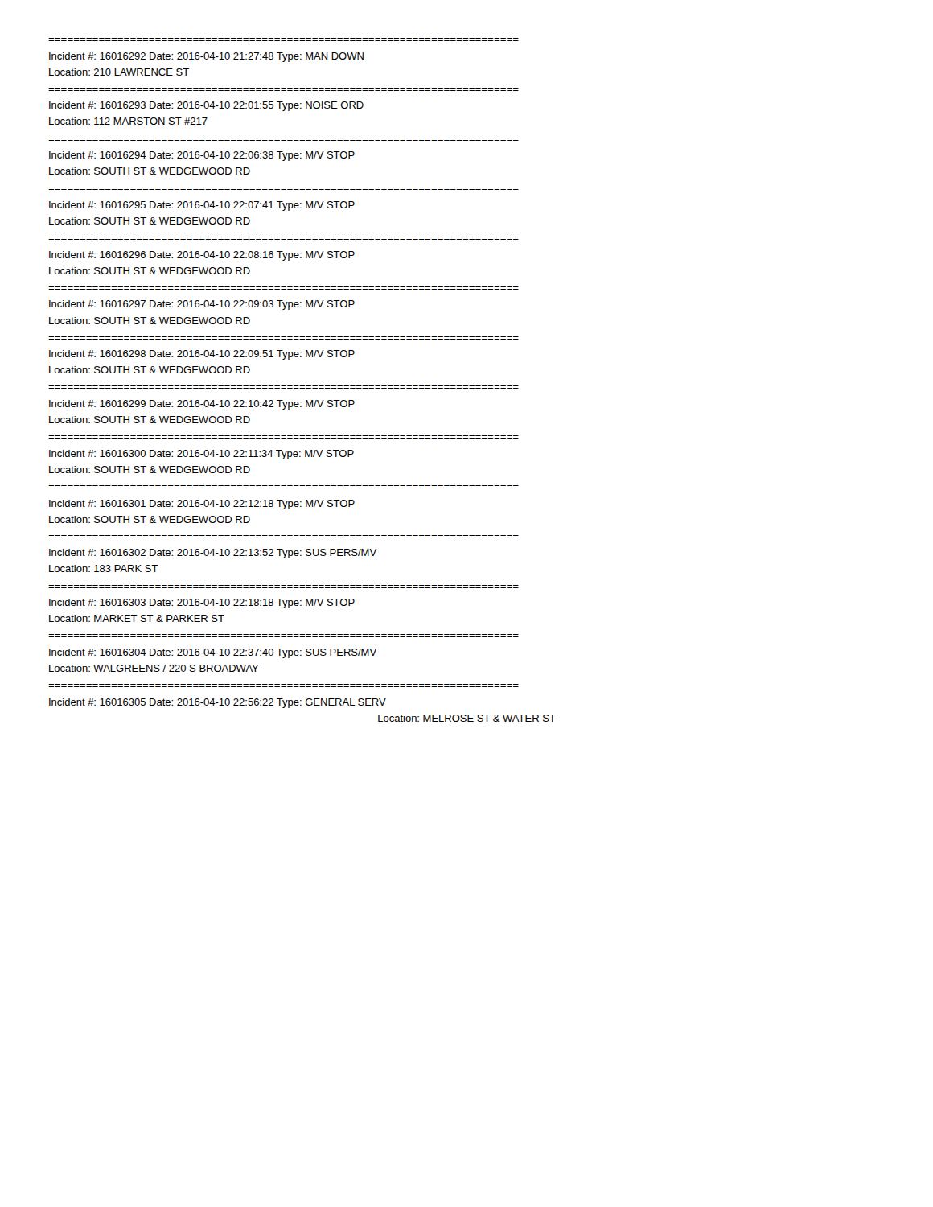===========================================================================
Incident #: 16016292 Date: 2016-04-10 21:27:48 Type: MAN DOWN
Location: 210 LAWRENCE ST
===========================================================================
Incident #: 16016293 Date: 2016-04-10 22:01:55 Type: NOISE ORD
Location: 112 MARSTON ST #217
===========================================================================
Incident #: 16016294 Date: 2016-04-10 22:06:38 Type: M/V STOP
Location: SOUTH ST & WEDGEWOOD RD
===========================================================================
Incident #: 16016295 Date: 2016-04-10 22:07:41 Type: M/V STOP
Location: SOUTH ST & WEDGEWOOD RD
===========================================================================
Incident #: 16016296 Date: 2016-04-10 22:08:16 Type: M/V STOP
Location: SOUTH ST & WEDGEWOOD RD
===========================================================================
Incident #: 16016297 Date: 2016-04-10 22:09:03 Type: M/V STOP
Location: SOUTH ST & WEDGEWOOD RD
===========================================================================
Incident #: 16016298 Date: 2016-04-10 22:09:51 Type: M/V STOP
Location: SOUTH ST & WEDGEWOOD RD
===========================================================================
Incident #: 16016299 Date: 2016-04-10 22:10:42 Type: M/V STOP
Location: SOUTH ST & WEDGEWOOD RD
===========================================================================
Incident #: 16016300 Date: 2016-04-10 22:11:34 Type: M/V STOP
Location: SOUTH ST & WEDGEWOOD RD
===========================================================================
Incident #: 16016301 Date: 2016-04-10 22:12:18 Type: M/V STOP
Location: SOUTH ST & WEDGEWOOD RD
===========================================================================
Incident #: 16016302 Date: 2016-04-10 22:13:52 Type: SUS PERS/MV
Location: 183 PARK ST
===========================================================================
Incident #: 16016303 Date: 2016-04-10 22:18:18 Type: M/V STOP
Location: MARKET ST & PARKER ST
===========================================================================
Incident #: 16016304 Date: 2016-04-10 22:37:40 Type: SUS PERS/MV
Location: WALGREENS / 220 S BROADWAY
===========================================================================
Incident #: 16016305 Date: 2016-04-10 22:56:22 Type: GENERAL SERV
Location: MELROSE ST & WATER ST